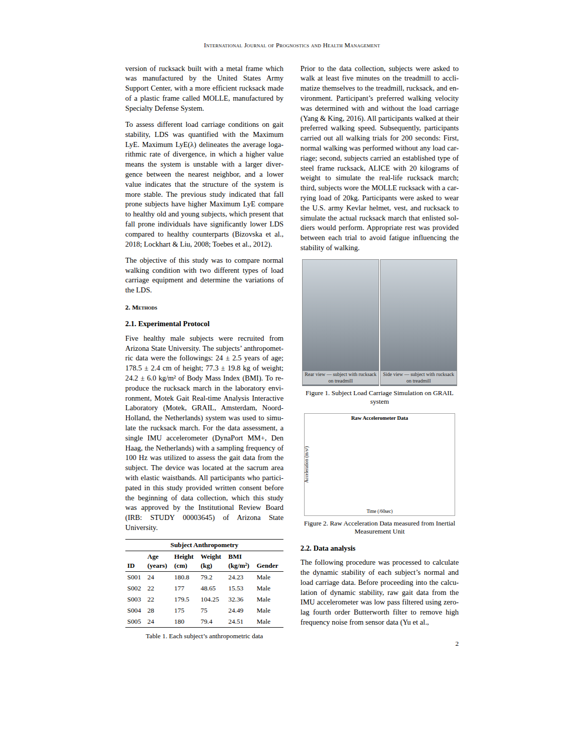International Journal of Prognostics and Health Management
version of rucksack built with a metal frame which was manufactured by the United States Army Support Center, with a more efficient rucksack made of a plastic frame called MOLLE, manufactured by Specialty Defense System.
To assess different load carriage conditions on gait stability, LDS was quantified with the Maximum LyE. Maximum LyE(λ) delineates the average logarithmic rate of divergence, in which a higher value means the system is unstable with a larger divergence between the nearest neighbor, and a lower value indicates that the structure of the system is more stable. The previous study indicated that fall prone subjects have higher Maximum LyE compare to healthy old and young subjects, which present that fall prone individuals have significantly lower LDS compared to healthy counterparts (Bizovska et al., 2018; Lockhart & Liu, 2008; Toebes et al., 2012).
The objective of this study was to compare normal walking condition with two different types of load carriage equipment and determine the variations of the LDS.
2. Methods
2.1. Experimental Protocol
Five healthy male subjects were recruited from Arizona State University. The subjects’ anthropometric data were the followings: 24 ± 2.5 years of age; 178.5 ± 2.4 cm of height; 77.3 ± 19.8 kg of weight; 24.2 ± 6.0 kg/m² of Body Mass Index (BMI). To reproduce the rucksack march in the laboratory environment, Motek Gait Real-time Analysis Interactive Laboratory (Motek, GRAIL, Amsterdam, Noord-Holland, the Netherlands) system was used to simulate the rucksack march. For the data assessment, a single IMU accelerometer (DynaPort MM+, Den Haag, the Netherlands) with a sampling frequency of 100 Hz was utilized to assess the gait data from the subject. The device was located at the sacrum area with elastic waistbands. All participants who participated in this study provided written consent before the beginning of data collection, which this study was approved by the Institutional Review Board (IRB: STUDY 00003645) of Arizona State University.
Table 1. Each subject’s anthropometric data
| Subject Anthropometry |
| --- |
| ID | Age (years) | Height (cm) | Weight (kg) | BMI (kg/m²) | Gender |
| S001 | 24 | 180.8 | 79.2 | 24.23 | Male |
| S002 | 22 | 177 | 48.65 | 15.53 | Male |
| S003 | 22 | 179.5 | 104.25 | 32.36 | Male |
| S004 | 28 | 175 | 75 | 24.49 | Male |
| S005 | 24 | 180 | 79.4 | 24.51 | Male |
Prior to the data collection, subjects were asked to walk at least five minutes on the treadmill to acclimatize themselves to the treadmill, rucksack, and environment. Participant’s preferred walking velocity was determined with and without the load carriage (Yang & King, 2016). All participants walked at their preferred walking speed. Subsequently, participants carried out all walking trials for 200 seconds: First, normal walking was performed without any load carriage; second, subjects carried an established type of steel frame rucksack, ALICE with 20 kilograms of weight to simulate the real-life rucksack march; third, subjects wore the MOLLE rucksack with a carrying load of 20kg. Participants were asked to wear the U.S. army Kevlar helmet, vest, and rucksack to simulate the actual rucksack march that enlisted soldiers would perform. Appropriate rest was provided between each trial to avoid fatigue influencing the stability of walking.
Rear view — subject with rucksack on treadmill
Side view — subject with rucksack on treadmill
Figure 1. Subject Load Carriage Simulation on GRAIL system
Raw Accelerometer Data
Acceleration (m/s²)
Time (/60sec)
Figure 2. Raw Acceleration Data measured from Inertial Measurement Unit
2.2. Data analysis
The following procedure was processed to calculate the dynamic stability of each subject’s normal and load carriage data. Before proceeding into the calculation of dynamic stability, raw gait data from the IMU accelerometer was low pass filtered using zero-lag fourth order Butterworth filter to remove high frequency noise from sensor data (Yu et al.,
2